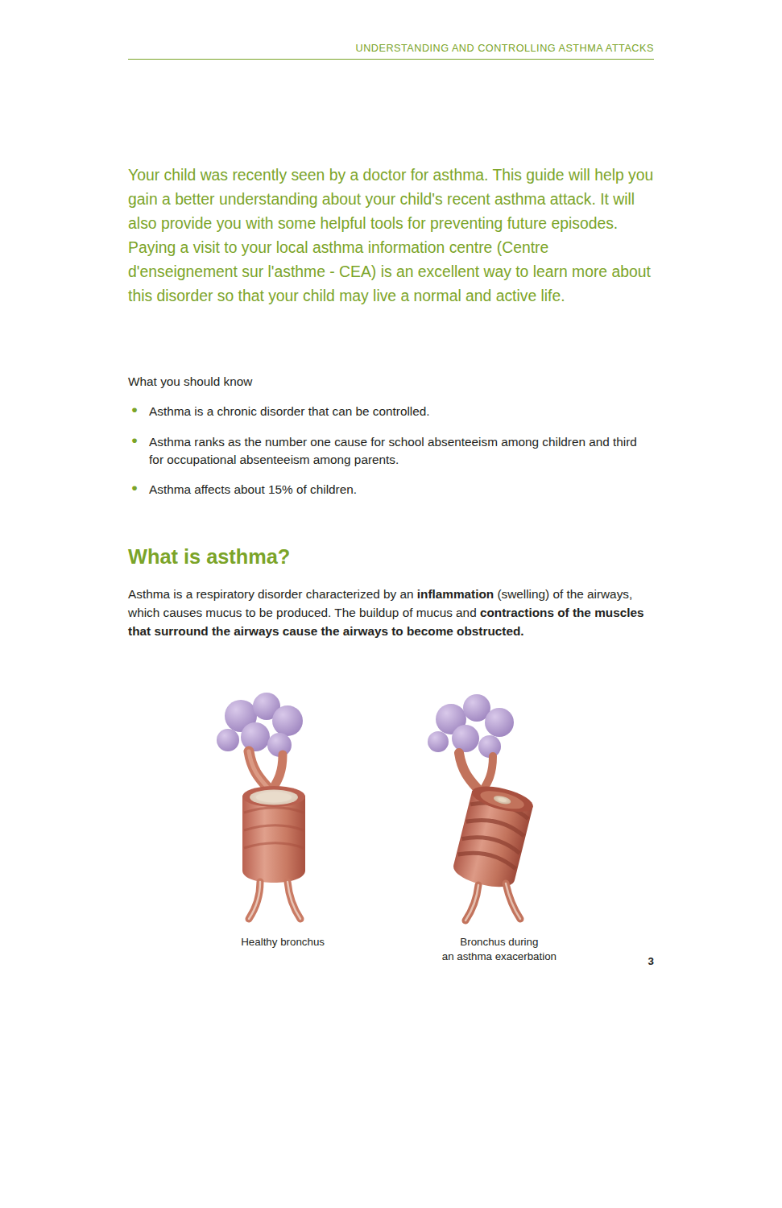Understanding and controlling asthma attacks
Your child was recently seen by a doctor for asthma. This guide will help you gain a better understanding about your child's recent asthma attack. It will also provide you with some helpful tools for preventing future episodes. Paying a visit to your local asthma information centre (Centre d'enseignement sur l'asthme - CEA) is an excellent way to learn more about this disorder so that your child may live a normal and active life.
What you should know
Asthma is a chronic disorder that can be controlled.
Asthma ranks as the number one cause for school absenteeism among children and third for occupational absenteeism among parents.
Asthma affects about 15% of children.
What is asthma?
Asthma is a respiratory disorder characterized by an inflammation (swelling) of the airways, which causes mucus to be produced. The buildup of mucus and contractions of the muscles that surround the airways cause the airways to become obstructed.
Healthy bronchus
Bronchus during
an asthma exacerbation
3